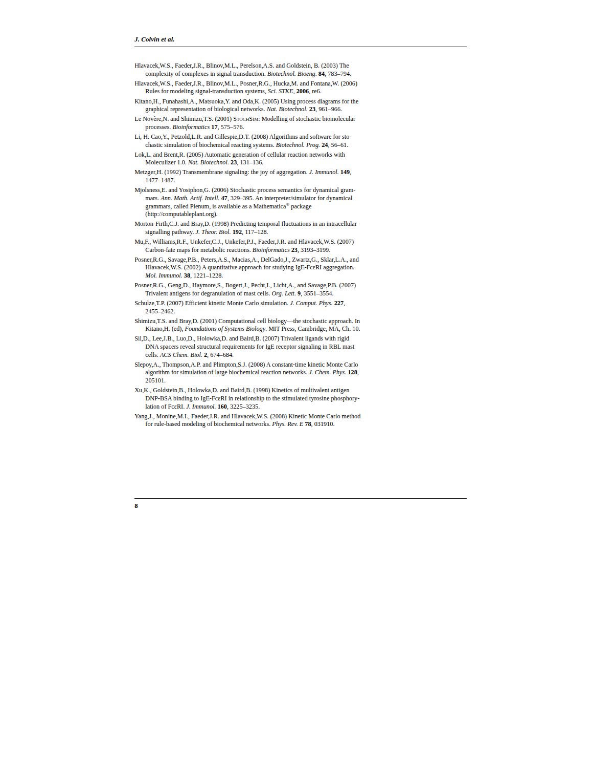J. Colvin et al.
Hlavacek,W.S., Faeder,J.R., Blinov,M.L., Perelson,A.S. and Goldstein, B. (2003) The complexity of complexes in signal transduction. Biotechnol. Bioeng. 84, 783–794.
Hlavacek,W.S., Faeder,J.R., Blinov,M.L., Posner,R.G., Hucka,M. and Fontana,W. (2006) Rules for modeling signal-transduction systems, Sci. STKE, 2006, re6.
Kitano,H., Funahashi,A., Matsuoka,Y. and Oda,K. (2005) Using process diagrams for the graphical representation of biological networks. Nat. Biotechnol. 23, 961–966.
Le Novère,N. and Shimizu,T.S. (2001) StochSim: Modelling of stochastic biomolecular processes. Bioinformatics 17, 575–576.
Li, H. Cao,Y., Petzold,L.R. and Gillespie,D.T. (2008) Algorithms and software for stochastic simulation of biochemical reacting systems. Biotechnol. Prog. 24, 56–61.
Lok,L. and Brent,R. (2005) Automatic generation of cellular reaction networks with Moleculizer 1.0. Nat. Biotechnol. 23, 131–136.
Metzger,H. (1992) Transmembrane signaling: the joy of aggregation. J. Immunol. 149, 1477–1487.
Mjolsness,E. and Yosiphon,G. (2006) Stochastic process semantics for dynamical grammars. Ann. Math. Artif. Intell. 47, 329–395. An interpreter/simulator for dynamical grammars, called Plenum, is available as a Mathematica® package (http://computableplant.org).
Morton-Firth,C.J. and Bray,D. (1998) Predicting temporal fluctuations in an intracellular signalling pathway. J. Theor. Biol. 192, 117–128.
Mu,F., Williams,R.F., Unkefer,C.J., Unkefer,P.J., Faeder,J.R. and Hlavacek,W.S. (2007) Carbon-fate maps for metabolic reactions. Bioinformatics 23, 3193–3199.
Posner,R.G., Savage,P.B., Peters,A.S., Macias,A., DelGado,J., Zwartz,G., Sklar,L.A., and Hlavacek,W.S. (2002) A quantitative approach for studying IgE-FcεRI aggregation. Mol. Immunol. 38, 1221–1228.
Posner,R.G., Geng,D., Haymore,S., Bogert,J., Pecht,I., Licht,A., and Savage,P.B. (2007) Trivalent antigens for degranulation of mast cells. Org. Lett. 9, 3551–3554.
Schulze,T.P. (2007) Efficient kinetic Monte Carlo simulation. J. Comput. Phys. 227, 2455–2462.
Shimizu,T.S. and Bray,D. (2001) Computational cell biology—the stochastic approach. In Kitano,H. (ed), Foundations of Systems Biology. MIT Press, Cambridge, MA, Ch. 10.
Sil,D., Lee,J.B., Luo,D., Holowka,D. and Baird,B. (2007) Trivalent ligands with rigid DNA spacers reveal structural requirements for IgE receptor signaling in RBL mast cells. ACS Chem. Biol. 2, 674–684.
Slepoy,A., Thompson,A.P. and Plimpton,S.J. (2008) A constant-time kinetic Monte Carlo algorithm for simulation of large biochemical reaction networks. J. Chem. Phys. 128, 205101.
Xu,K., Goldstein,B., Holowka,D. and Baird,B. (1998) Kinetics of multivalent antigen DNP-BSA binding to IgE-FcεRI in relationship to the stimulated tyrosine phosphorylation of FcεRI. J. Immunol. 160, 3225–3235.
Yang,J., Monine,M.I., Faeder,J.R. and Hlavacek,W.S. (2008) Kinetic Monte Carlo method for rule-based modeling of biochemical networks. Phys. Rev. E 78, 031910.
8